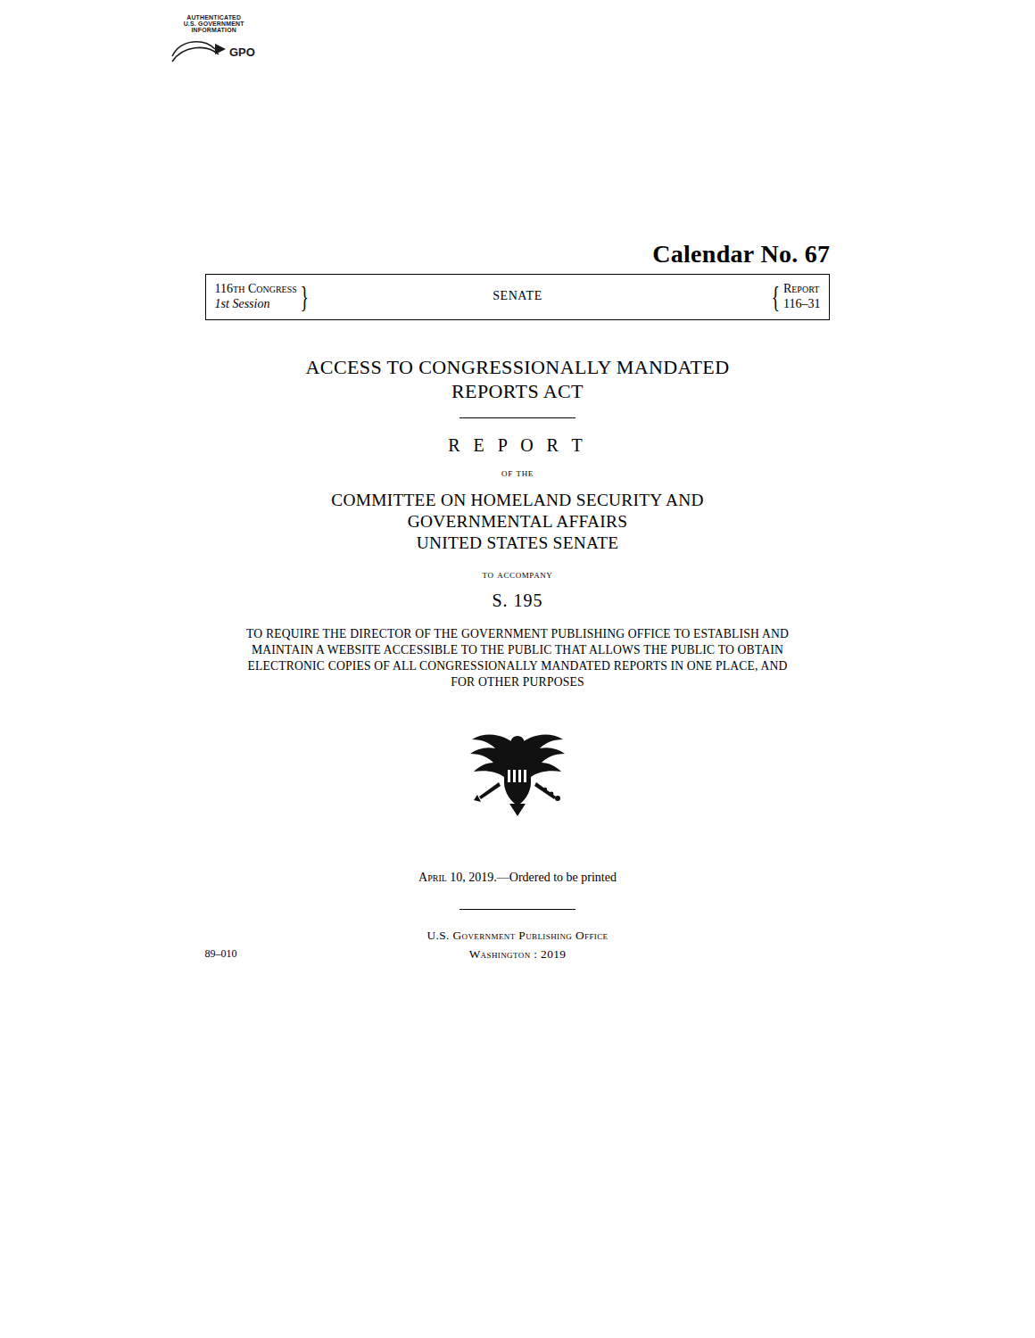Authenticated
U.S. Government
Information
GPO
Calendar No. 67
| 116 th Congress 1st Session } | SENATE | { Report 116–31 |
Access to Congressionally Mandated
Reports Act
R E P O R T
of the
Committee on Homeland Security and
Governmental Affairs
United States Senate
to accompany
S. 195
To require the Director of the Government Publishing Office to establish and maintain a website accessible to the public that allows the public to obtain electronic copies of all congressionally mandated reports in one place, and for other purposes
April 10, 2019.—Ordered to be printed
U.S. Government Publishing Office
89–010 Washington : 2019